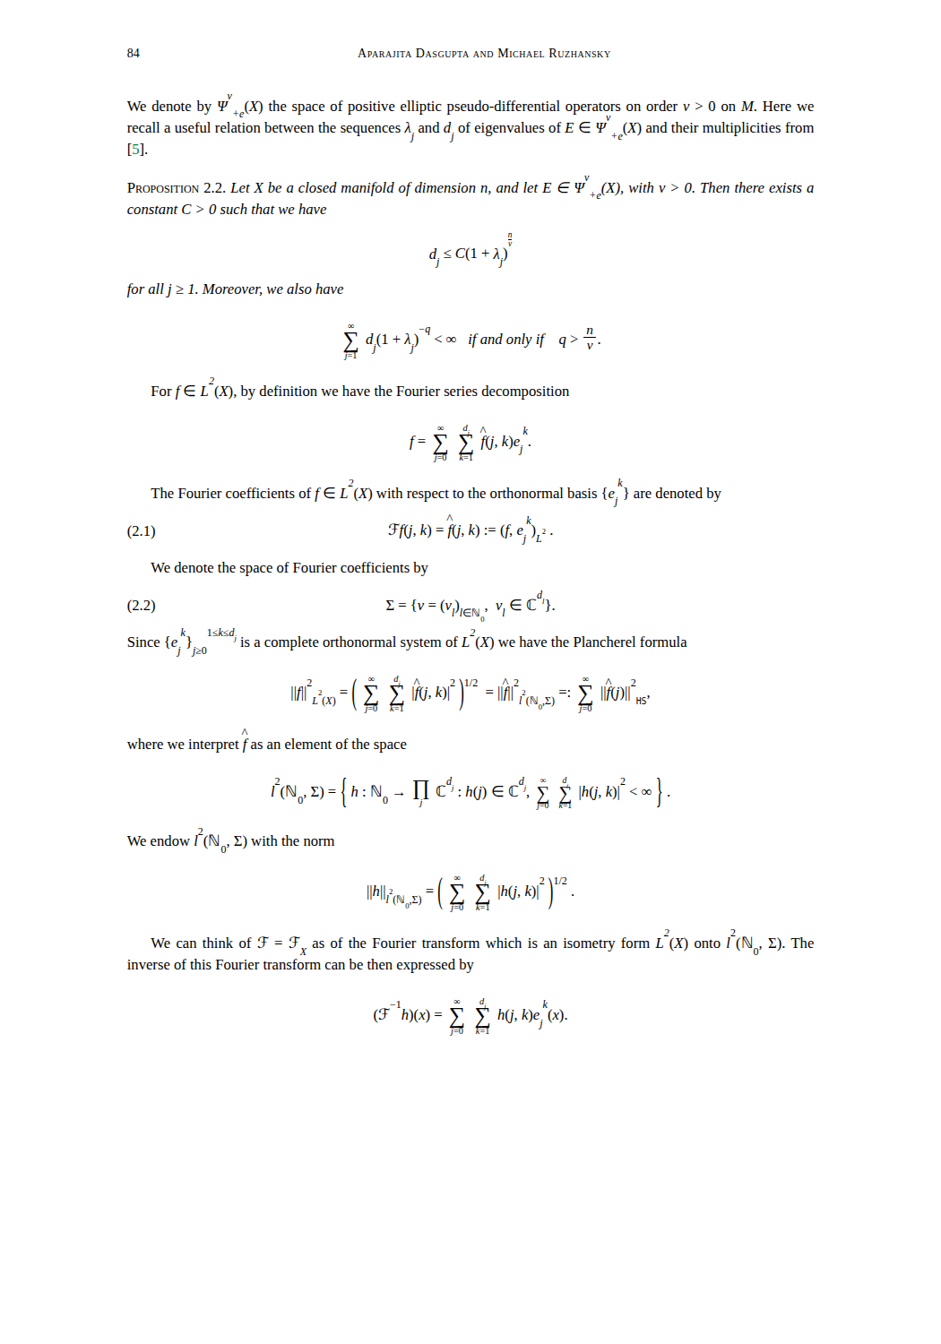84 Aparajita Dasgupta and Michael Ruzhansky
We denote by Ψν+e(X) the space of positive elliptic pseudo-differential operators on order ν > 0 on M. Here we recall a useful relation between the sequences λj and dj of eigenvalues of E ∈ Ψν+e(X) and their multiplicities from [5].
Proposition 2.2. Let X be a closed manifold of dimension n, and let E ∈ Ψν+e(X), with ν > 0. Then there exists a constant C > 0 such that we have
dj ≤ C(1 + λj)nν
for all j ≥ 1. Moreover, we also have
∞∑j=1 dj(1 + λj)−q < ∞ if and only if q > nν.
For f ∈ L2(X), by definition we have the Fourier series decomposition
f = ∞∑j=0 dj∑k=1 ^f(j, k)ejk.
The Fourier coefficients of f ∈ L2(X) with respect to the orthonormal basis {ejk} are denoted by
(2.1) ℱf(j, k) = ^f(j, k) := (f, ejk)L2 .
We denote the space of Fourier coefficients by
(2.2) Σ = {v = (vl)l∈ℕ0, vl ∈ ℂdl}.
Since {ejk}j≥01≤k≤dj is a complete orthonormal system of L2(X) we have the Plancherel formula
||f||2L2(X) = ( ∞∑j=0 dj∑k=1 |^f(j, k)|2 )1/2 = ||^f||2l2(ℕ0,Σ) =: ∞∑j=0 ||^f(j)||2HS,
where we interpret ^f as an element of the space
l2(ℕ0, Σ) = { h : ℕ0 → ∏j ℂdj : h(j) ∈ ℂdj, ∞∑j=0 dj∑k=1 |h(j, k)|2 < ∞ } .
We endow l2(ℕ0, Σ) with the norm
||h||l2(ℕ0,Σ) = ( ∞∑j=0 dj∑k=1 |h(j, k)|2 )1/2 .
We can think of ℱ = ℱX as of the Fourier transform which is an isometry form L2(X) onto l2(ℕ0, Σ). The inverse of this Fourier transform can be then expressed by
(ℱ−1h)(x) = ∞∑j=0 dj∑k=1 h(j, k)ejk(x).